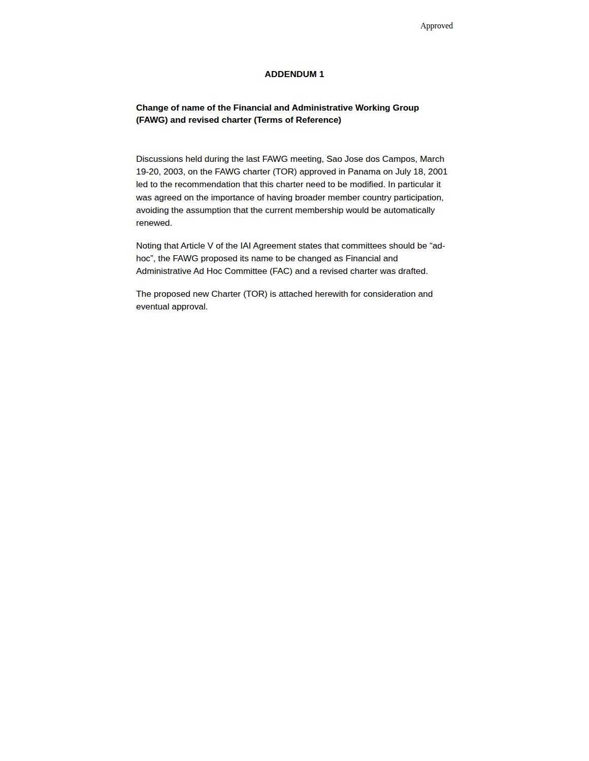Approved
ADDENDUM 1
Change of name of the Financial and Administrative Working Group (FAWG) and revised charter (Terms of Reference)
Discussions held during the last FAWG meeting, Sao Jose dos Campos, March 19-20, 2003, on the FAWG charter (TOR) approved in Panama on July 18, 2001 led to the recommendation that this charter need to be modified. In particular it was agreed on the importance of having broader member country participation, avoiding the assumption that the current membership would be automatically renewed.
Noting that Article V of the IAI Agreement states that committees should be “ad-hoc”, the FAWG proposed its name to be changed as Financial and Administrative Ad Hoc Committee (FAC) and a revised charter was drafted.
The proposed new Charter (TOR) is attached herewith for consideration and eventual approval.